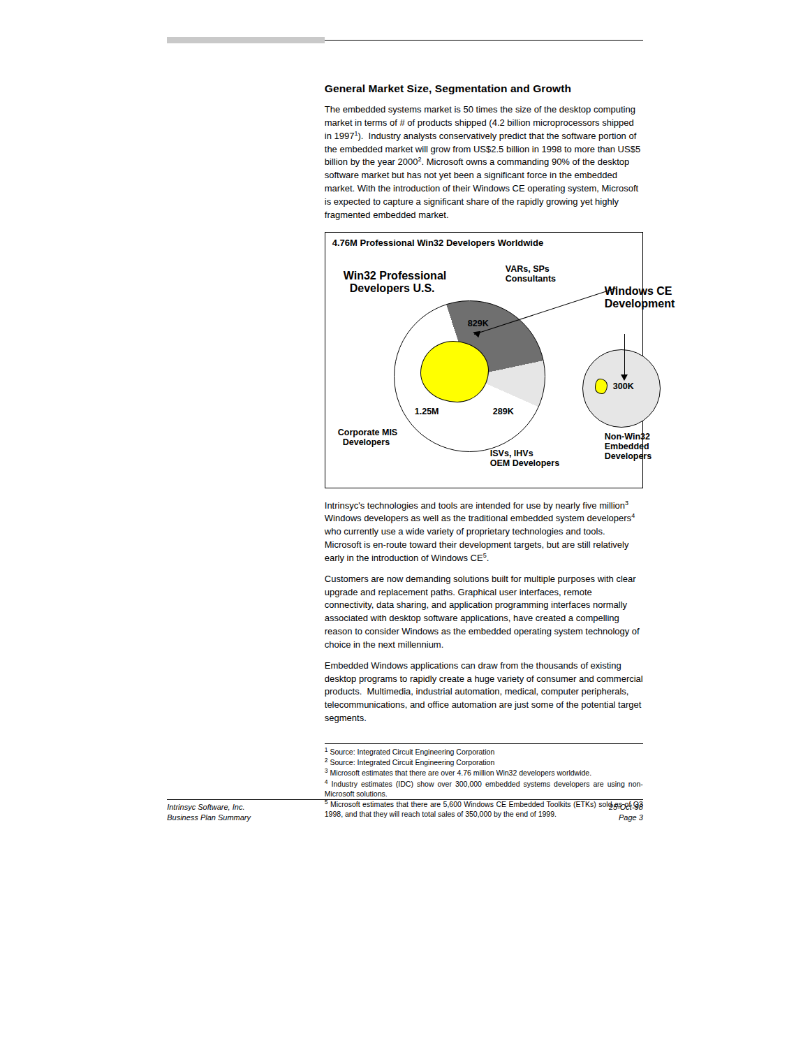General Market Size, Segmentation and Growth
The embedded systems market is 50 times the size of the desktop computing market in terms of # of products shipped (4.2 billion microprocessors shipped in 19971). Industry analysts conservatively predict that the software portion of the embedded market will grow from US$2.5 billion in 1998 to more than US$5 billion by the year 20002. Microsoft owns a commanding 90% of the desktop software market but has not yet been a significant force in the embedded market. With the introduction of their Windows CE operating system, Microsoft is expected to capture a significant share of the rapidly growing yet highly fragmented embedded market.
4.76M Professional Win32 Developers Worldwide
Win32 Professional
Developers U.S.
VARs, SPs
Consultants
Windows CE
Development
829K
1.25M
289K
Corporate MIS
Developers
300K
Non-Win32
Embedded
Developers
ISVs, IHVs
OEM Developers
Intrinsyc's technologies and tools are intended for use by nearly five million3 Windows developers as well as the traditional embedded system developers4 who currently use a wide variety of proprietary technologies and tools. Microsoft is en-route toward their development targets, but are still relatively early in the introduction of Windows CE5.
Customers are now demanding solutions built for multiple purposes with clear upgrade and replacement paths. Graphical user interfaces, remote connectivity, data sharing, and application programming interfaces normally associated with desktop software applications, have created a compelling reason to consider Windows as the embedded operating system technology of choice in the next millennium.
Embedded Windows applications can draw from the thousands of existing desktop programs to rapidly create a huge variety of consumer and commercial products. Multimedia, industrial automation, medical, computer peripherals, telecommunications, and office automation are just some of the potential target segments.
1 Source: Integrated Circuit Engineering Corporation
2 Source: Integrated Circuit Engineering Corporation
3 Microsoft estimates that there are over 4.76 million Win32 developers worldwide.
4 Industry estimates (IDC) show over 300,000 embedded systems developers are using non-Microsoft solutions.
5 Microsoft estimates that there are 5,600 Windows CE Embedded Toolkits (ETKs) sold as of Q3 1998, and that they will reach total sales of 350,000 by the end of 1999.
Intrinsyc Software, Inc.
Business Plan Summary
25-Oct-98
Page 3